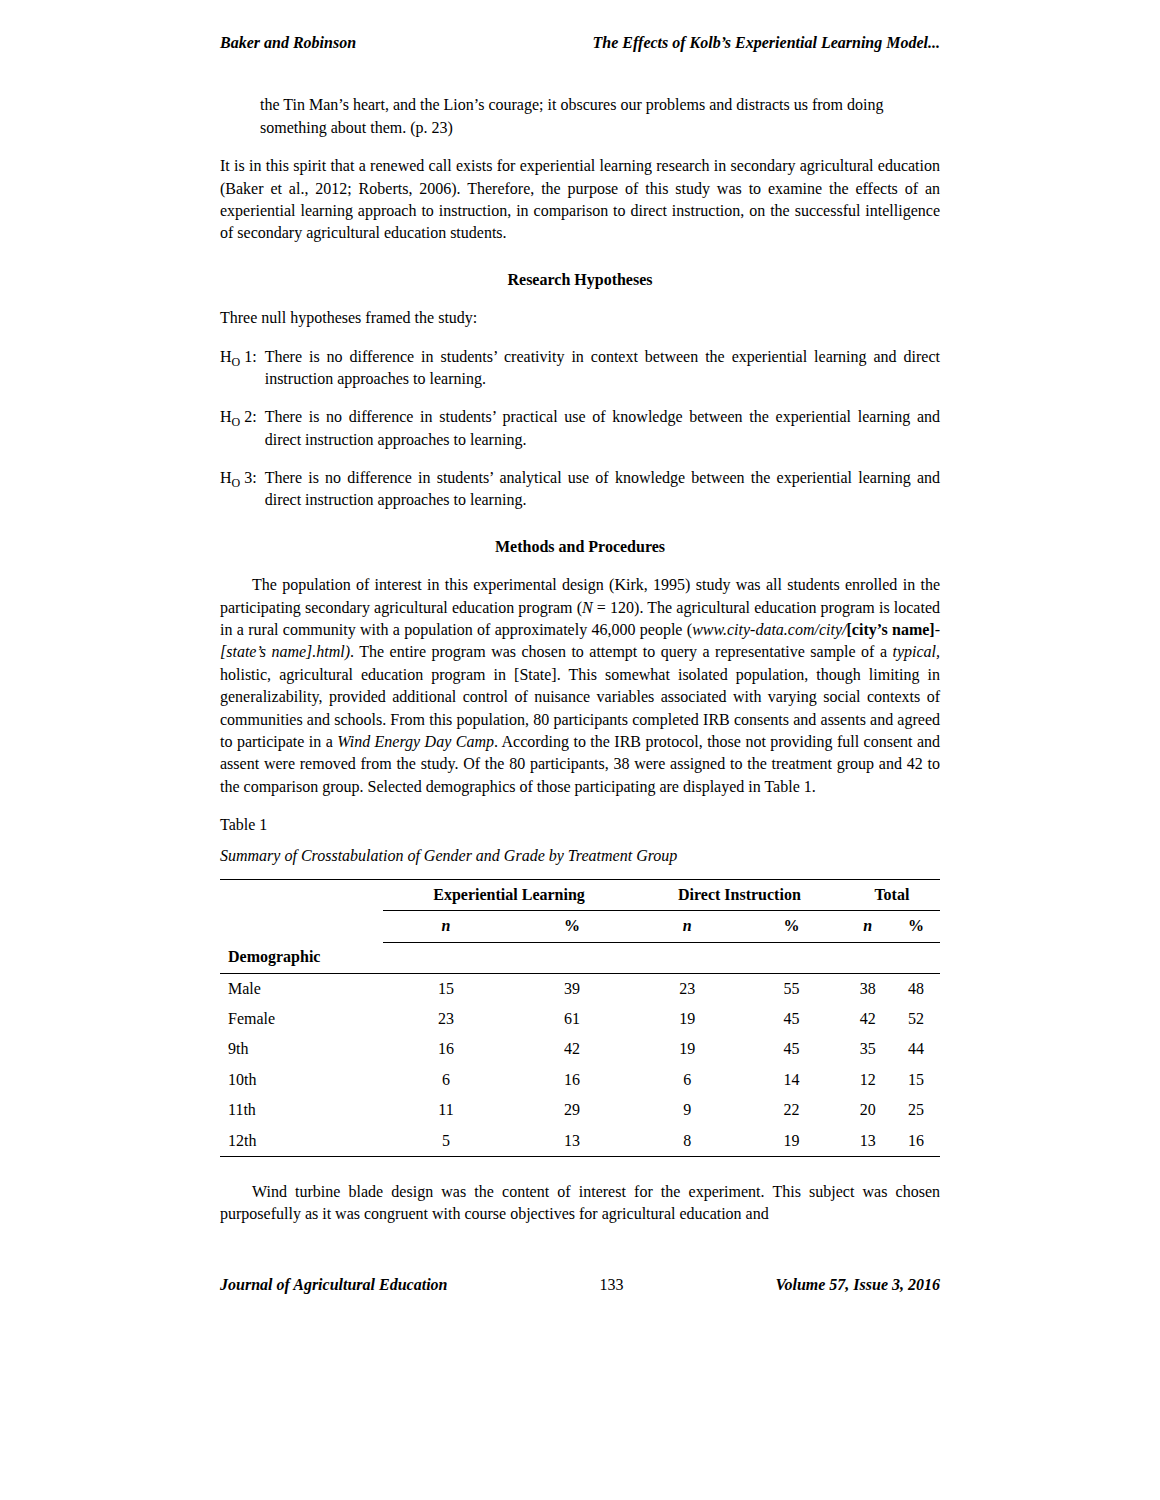Baker and Robinson
The Effects of Kolb’s Experiential Learning Model...
the Tin Man’s heart, and the Lion’s courage; it obscures our problems and distracts us from doing something about them. (p. 23)
It is in this spirit that a renewed call exists for experiential learning research in secondary agricultural education (Baker et al., 2012; Roberts, 2006). Therefore, the purpose of this study was to examine the effects of an experiential learning approach to instruction, in comparison to direct instruction, on the successful intelligence of secondary agricultural education students.
Research Hypotheses
Three null hypotheses framed the study:
HO 1:
There is no difference in students’ creativity in context between the experiential learning and direct instruction approaches to learning.
HO 2:
There is no difference in students’ practical use of knowledge between the experiential learning and direct instruction approaches to learning.
HO 3:
There is no difference in students’ analytical use of knowledge between the experiential learning and direct instruction approaches to learning.
Methods and Procedures
The population of interest in this experimental design (Kirk, 1995) study was all students enrolled in the participating secondary agricultural education program (N = 120). The agricultural education program is located in a rural community with a population of approximately 46,000 people (www.city-data.com/city/[city’s name]-[state’s name].html). The entire program was chosen to attempt to query a representative sample of a typical, holistic, agricultural education program in [State]. This somewhat isolated population, though limiting in generalizability, provided additional control of nuisance variables associated with varying social contexts of communities and schools. From this population, 80 participants completed IRB consents and assents and agreed to participate in a Wind Energy Day Camp. According to the IRB protocol, those not providing full consent and assent were removed from the study. Of the 80 participants, 38 were assigned to the treatment group and 42 to the comparison group. Selected demographics of those participating are displayed in Table 1.
Table 1
Summary of Crosstabulation of Gender and Grade by Treatment Group
| | Experiential Learning | Direct Instruction | Total |
| --- | --- | --- | --- |
| n | % | n | % | n | % |
| Demographic | |
| Male | 15 | 39 | 23 | 55 | 38 | 48 |
| Female | 23 | 61 | 19 | 45 | 42 | 52 |
| 9th | 16 | 42 | 19 | 45 | 35 | 44 |
| 10th | 6 | 16 | 6 | 14 | 12 | 15 |
| 11th | 11 | 29 | 9 | 22 | 20 | 25 |
| 12th | 5 | 13 | 8 | 19 | 13 | 16 |
Wind turbine blade design was the content of interest for the experiment. This subject was chosen purposefully as it was congruent with course objectives for agricultural education and
Journal of Agricultural Education
133
Volume 57, Issue 3, 2016